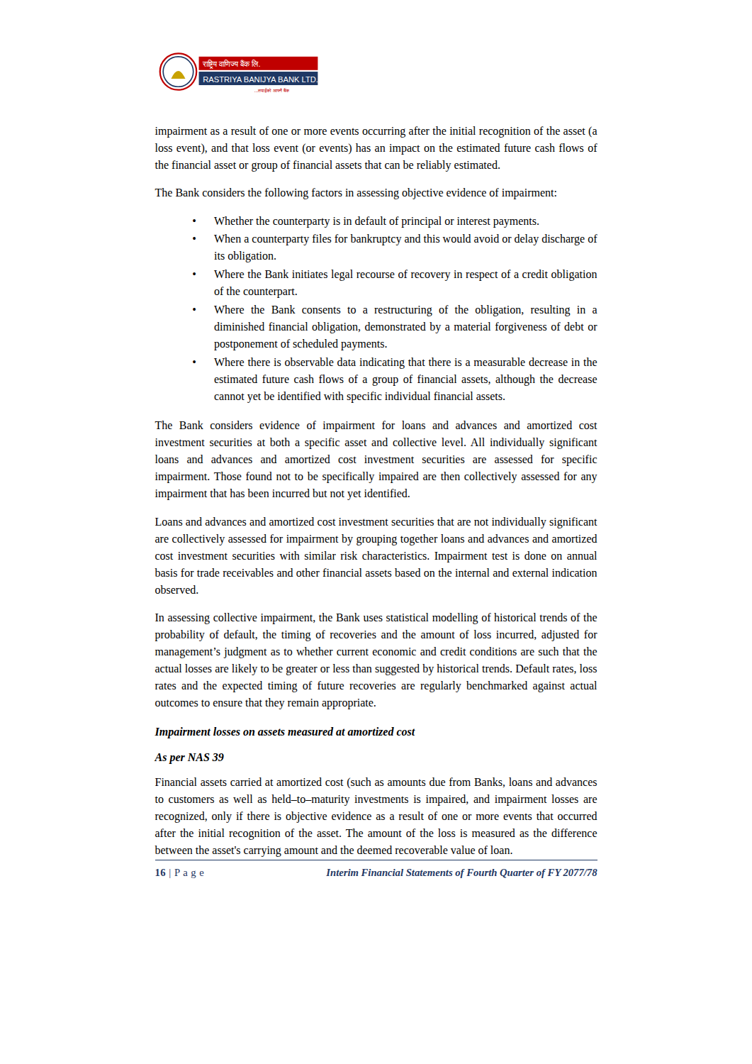impairment as a result of one or more events occurring after the initial recognition of the asset (a loss event), and that loss event (or events) has an impact on the estimated future cash flows of the financial asset or group of financial assets that can be reliably estimated.
The Bank considers the following factors in assessing objective evidence of impairment:
Whether the counterparty is in default of principal or interest payments.
When a counterparty files for bankruptcy and this would avoid or delay discharge of its obligation.
Where the Bank initiates legal recourse of recovery in respect of a credit obligation of the counterpart.
Where the Bank consents to a restructuring of the obligation, resulting in a diminished financial obligation, demonstrated by a material forgiveness of debt or postponement of scheduled payments.
Where there is observable data indicating that there is a measurable decrease in the estimated future cash flows of a group of financial assets, although the decrease cannot yet be identified with specific individual financial assets.
The Bank considers evidence of impairment for loans and advances and amortized cost investment securities at both a specific asset and collective level. All individually significant loans and advances and amortized cost investment securities are assessed for specific impairment. Those found not to be specifically impaired are then collectively assessed for any impairment that has been incurred but not yet identified.
Loans and advances and amortized cost investment securities that are not individually significant are collectively assessed for impairment by grouping together loans and advances and amortized cost investment securities with similar risk characteristics. Impairment test is done on annual basis for trade receivables and other financial assets based on the internal and external indication observed.
In assessing collective impairment, the Bank uses statistical modelling of historical trends of the probability of default, the timing of recoveries and the amount of loss incurred, adjusted for management’s judgment as to whether current economic and credit conditions are such that the actual losses are likely to be greater or less than suggested by historical trends. Default rates, loss rates and the expected timing of future recoveries are regularly benchmarked against actual outcomes to ensure that they remain appropriate.
Impairment losses on assets measured at amortized cost
As per NAS 39
Financial assets carried at amortized cost (such as amounts due from Banks, loans and advances to customers as well as held–to–maturity investments is impaired, and impairment losses are recognized, only if there is objective evidence as a result of one or more events that occurred after the initial recognition of the asset. The amount of the loss is measured as the difference between the asset's carrying amount and the deemed recoverable value of loan.
16 | P a g e
Interim Financial Statements of Fourth Quarter of FY 2077/78